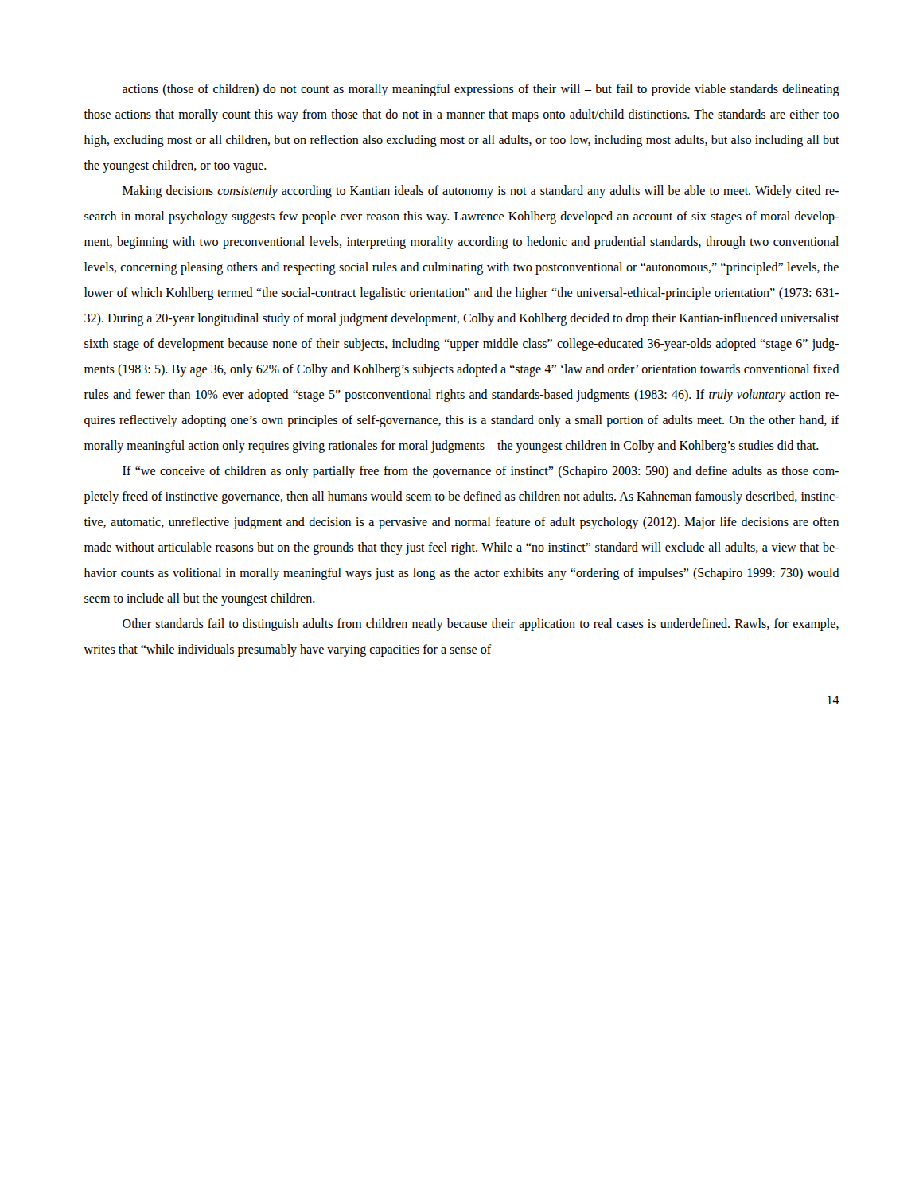actions (those of children) do not count as morally meaningful expressions of their will – but fail to provide viable standards delineating those actions that morally count this way from those that do not in a manner that maps onto adult/child distinctions. The standards are either too high, excluding most or all children, but on reflection also excluding most or all adults, or too low, including most adults, but also including all but the youngest children, or too vague.
Making decisions consistently according to Kantian ideals of autonomy is not a standard any adults will be able to meet. Widely cited research in moral psychology suggests few people ever reason this way. Lawrence Kohlberg developed an account of six stages of moral development, beginning with two preconventional levels, interpreting morality according to hedonic and prudential standards, through two conventional levels, concerning pleasing others and respecting social rules and culminating with two postconventional or “autonomous,” “principled” levels, the lower of which Kohlberg termed “the social-contract legalistic orientation” and the higher “the universal-ethical-principle orientation” (1973: 631-32). During a 20-year longitudinal study of moral judgment development, Colby and Kohlberg decided to drop their Kantian-influenced universalist sixth stage of development because none of their subjects, including “upper middle class” college-educated 36-year-olds adopted “stage 6” judgments (1983: 5). By age 36, only 62% of Colby and Kohlberg’s subjects adopted a “stage 4” ‘law and order’ orientation towards conventional fixed rules and fewer than 10% ever adopted “stage 5” postconventional rights and standards-based judgments (1983: 46). If truly voluntary action requires reflectively adopting one’s own principles of self-governance, this is a standard only a small portion of adults meet. On the other hand, if morally meaningful action only requires giving rationales for moral judgments – the youngest children in Colby and Kohlberg’s studies did that.
If “we conceive of children as only partially free from the governance of instinct” (Schapiro 2003: 590) and define adults as those completely freed of instinctive governance, then all humans would seem to be defined as children not adults. As Kahneman famously described, instinctive, automatic, unreflective judgment and decision is a pervasive and normal feature of adult psychology (2012). Major life decisions are often made without articulable reasons but on the grounds that they just feel right. While a “no instinct” standard will exclude all adults, a view that behavior counts as volitional in morally meaningful ways just as long as the actor exhibits any “ordering of impulses” (Schapiro 1999: 730) would seem to include all but the youngest children.
Other standards fail to distinguish adults from children neatly because their application to real cases is underdefined. Rawls, for example, writes that “while individuals presumably have varying capacities for a sense of
14